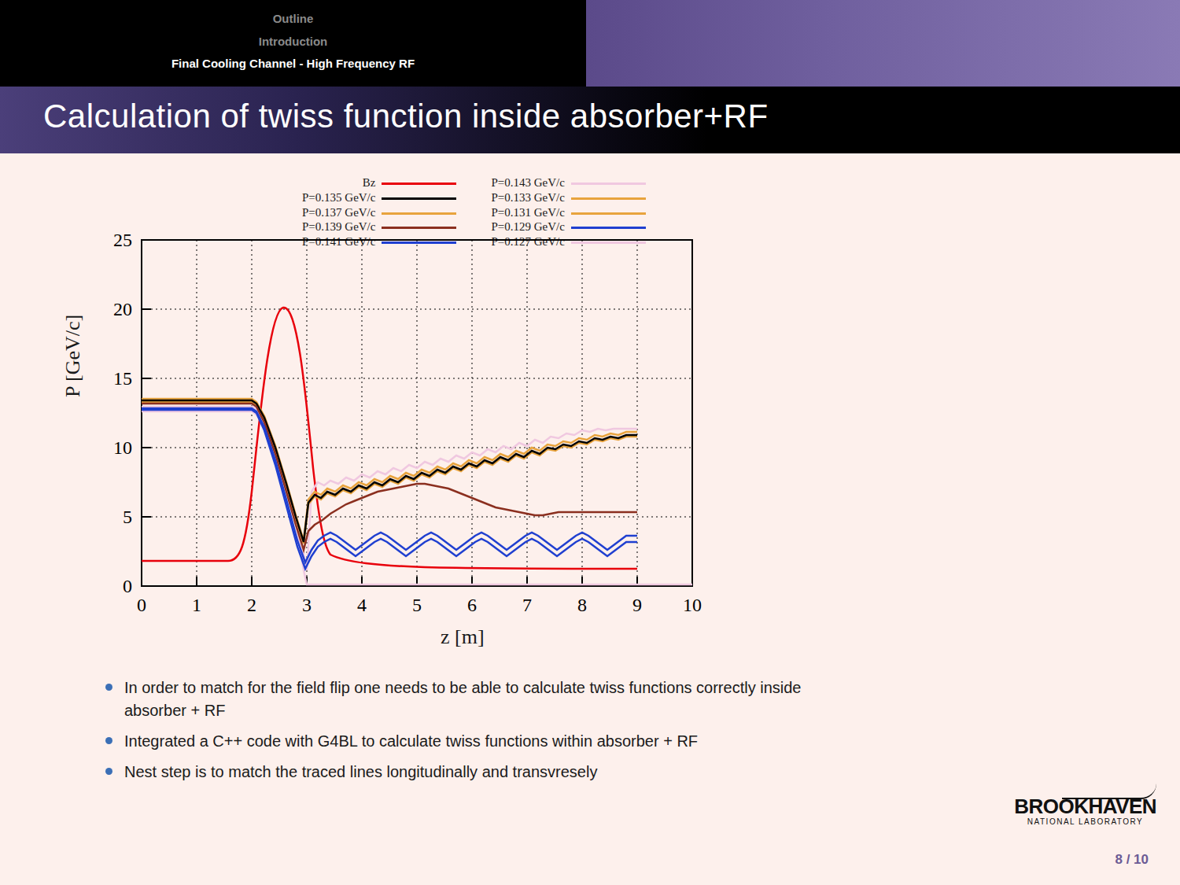Outline
Introduction
Final Cooling Channel - High Frequency RF
Calculation of twiss function inside absorber+RF
| Bz | | P=0.143 GeV/c | |
| P=0.135 GeV/c | | P=0.133 GeV/c | |
| P=0.137 GeV/c | | P=0.131 GeV/c | |
| P=0.139 GeV/c | | P=0.129 GeV/c | |
| P=0.141 GeV/c | | P=0.127 GeV/c | |
P [GeV/c]
z [m]
0 5 10 15 20 25 0 1 2 3 4 5 6 7 8 9 10
In order to match for the field flip one needs to be able to calculate twiss functions correctly inside absorber + RF
Integrated a C++ code with G4BL to calculate twiss functions within absorber + RF
Nest step is to match the traced lines longitudinally and transvresely
BROOKHAVEN
NATIONAL LABORATORY
8 / 10